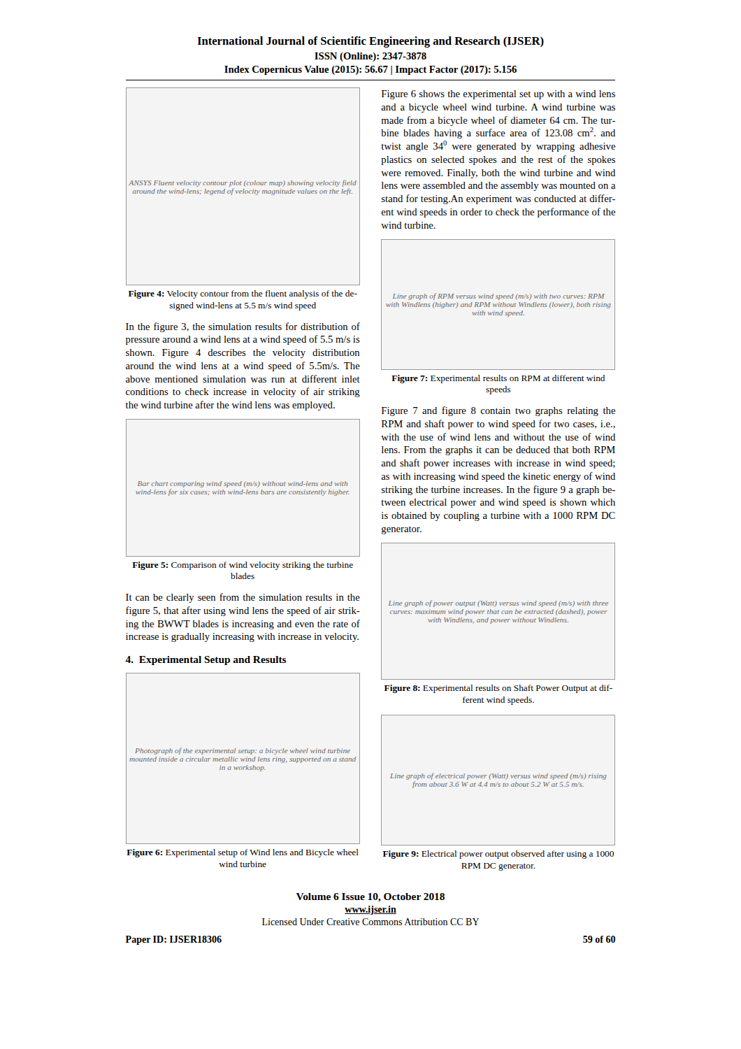International Journal of Scientific Engineering and Research (IJSER)
ISSN (Online): 2347-3878
Index Copernicus Value (2015): 56.67 | Impact Factor (2017): 5.156
ANSYS Fluent velocity contour plot (colour map) showing velocity field around the wind-lens; legend of velocity magnitude values on the left.
Figure 4: Velocity contour from the fluent analysis of the designed wind-lens at 5.5 m/s wind speed
In the figure 3, the simulation results for distribution of pressure around a wind lens at a wind speed of 5.5 m/s is shown. Figure 4 describes the velocity distribution around the wind lens at a wind speed of 5.5m/s. The above mentioned simulation was run at different inlet conditions to check increase in velocity of air striking the wind turbine after the wind lens was employed.
Bar chart comparing wind speed (m/s) without wind-lens and with wind-lens for six cases; with wind-lens bars are consistently higher.
Figure 5: Comparison of wind velocity striking the turbine blades
It can be clearly seen from the simulation results in the figure 5, that after using wind lens the speed of air striking the BWWT blades is increasing and even the rate of increase is gradually increasing with increase in velocity.
4. Experimental Setup and Results
Photograph of the experimental setup: a bicycle wheel wind turbine mounted inside a circular metallic wind lens ring, supported on a stand in a workshop.
Figure 6: Experimental setup of Wind lens and Bicycle wheel wind turbine
Figure 6 shows the experimental set up with a wind lens and a bicycle wheel wind turbine. A wind turbine was made from a bicycle wheel of diameter 64 cm. The turbine blades having a surface area of 123.08 cm2. and twist angle 340 were generated by wrapping adhesive plastics on selected spokes and the rest of the spokes were removed. Finally, both the wind turbine and wind lens were assembled and the assembly was mounted on a stand for testing.An experiment was conducted at different wind speeds in order to check the performance of the wind turbine.
Line graph of RPM versus wind speed (m/s) with two curves: RPM with Windlens (higher) and RPM without Windlens (lower), both rising with wind speed.
Figure 7: Experimental results on RPM at different wind speeds
Figure 7 and figure 8 contain two graphs relating the RPM and shaft power to wind speed for two cases, i.e., with the use of wind lens and without the use of wind lens. From the graphs it can be deduced that both RPM and shaft power increases with increase in wind speed; as with increasing wind speed the kinetic energy of wind striking the turbine increases. In the figure 9 a graph between electrical power and wind speed is shown which is obtained by coupling a turbine with a 1000 RPM DC generator.
Line graph of power output (Watt) versus wind speed (m/s) with three curves: maximum wind power that can be extracted (dashed), power with Windlens, and power without Windlens.
Figure 8: Experimental results on Shaft Power Output at different wind speeds.
Line graph of electrical power (Watt) versus wind speed (m/s) rising from about 3.6 W at 4.4 m/s to about 5.2 W at 5.5 m/s.
Figure 9: Electrical power output observed after using a 1000 RPM DC generator.
Volume 6 Issue 10, October 2018
www.ijser.in
Licensed Under Creative Commons Attribution CC BY
Paper ID: IJSER18306 59 of 60